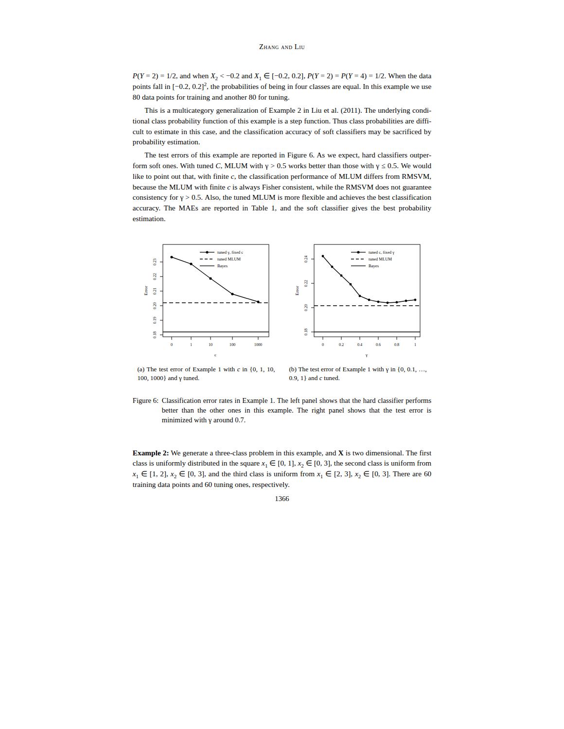Zhang and Liu
P(Y = 2) = 1/2, and when X2 < −0.2 and X1 ∈ [−0.2, 0.2], P(Y = 2) = P(Y = 4) = 1/2. When the data points fall in [−0.2, 0.2]2, the probabilities of being in four classes are equal. In this example we use 80 data points for training and another 80 for tuning.
This is a multicategory generalization of Example 2 in Liu et al. (2011). The underlying conditional class probability function of this example is a step function. Thus class probabilities are difficult to estimate in this case, and the classification accuracy of soft classifiers may be sacrificed by probability estimation.
The test errors of this example are reported in Figure 6. As we expect, hard classifiers outperform soft ones. With tuned C, MLUM with γ > 0.5 works better than those with γ ≤ 0.5. We would like to point out that, with finite c, the classification performance of MLUM differs from RMSVM, because the MLUM with finite c is always Fisher consistent, while the RMSVM does not guarantee consistency for γ > 0.5. Also, the tuned MLUM is more flexible and achieves the best classification accuracy. The MAEs are reported in Table 1, and the soft classifier gives the best probability estimation.
0.18 0.19 0.20 0.21 0.22 0.23 Error 0 1 10 100 1000 c tuned γ, fixed c tuned MLUM Bayes
0.18 0.20 0.22 0.24 Error 0 0.2 0.4 0.6 0.8 1 γ tuned c, fixed γ tuned MLUM Bayes
(a) The test error of Example 1 with c in {0, 1, 10, 100, 1000} and γ tuned.
(b) The test error of Example 1 with γ in {0, 0.1, …, 0.9, 1} and c tuned.
Figure 6:
Classification error rates in Example 1. The left panel shows that the hard classifier performs better than the other ones in this example. The right panel shows that the test error is minimized with γ around 0.7.
Example 2: We generate a three-class problem in this example, and X is two dimensional. The first class is uniformly distributed in the square x1 ∈ [0, 1], x2 ∈ [0, 3], the second class is uniform from x1 ∈ [1, 2], x2 ∈ [0, 3], and the third class is uniform from x1 ∈ [2, 3], x2 ∈ [0, 3]. There are 60 training data points and 60 tuning ones, respectively.
1366